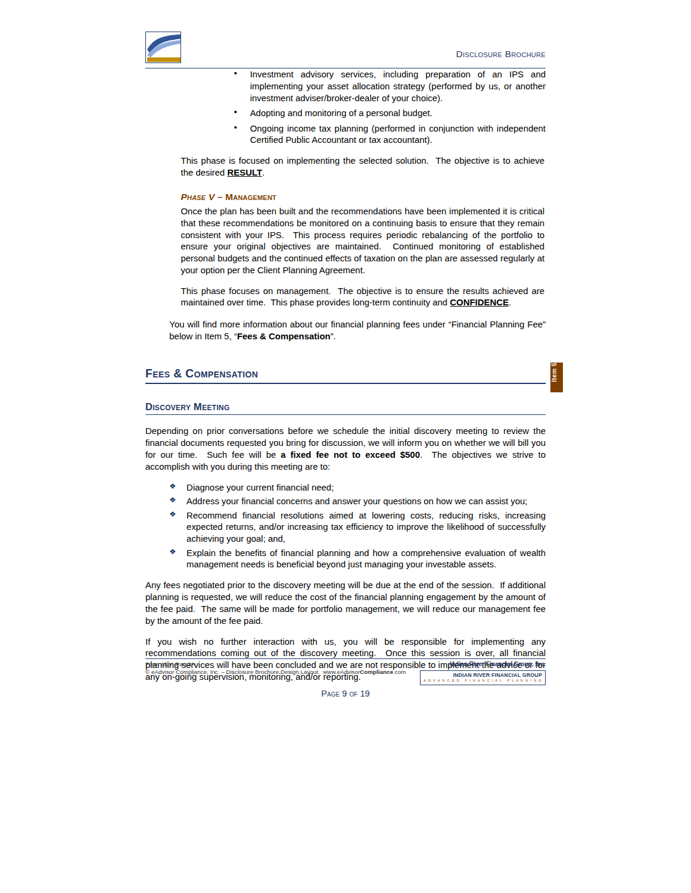Disclosure Brochure
Investment advisory services, including preparation of an IPS and implementing your asset allocation strategy (performed by us, or another investment adviser/broker-dealer of your choice).
Adopting and monitoring of a personal budget.
Ongoing income tax planning (performed in conjunction with independent Certified Public Accountant or tax accountant).
This phase is focused on implementing the selected solution. The objective is to achieve the desired RESULT.
Phase V – Management
Once the plan has been built and the recommendations have been implemented it is critical that these recommendations be monitored on a continuing basis to ensure that they remain consistent with your IPS. This process requires periodic rebalancing of the portfolio to ensure your original objectives are maintained. Continued monitoring of established personal budgets and the continued effects of taxation on the plan are assessed regularly at your option per the Client Planning Agreement.
This phase focuses on management. The objective is to ensure the results achieved are maintained over time. This phase provides long-term continuity and CONFIDENCE.
You will find more information about our financial planning fees under “Financial Planning Fee” below in Item 5, “Fees & Compensation”.
Item 5
Fees & Compensation
Discovery Meeting
Depending on prior conversations before we schedule the initial discovery meeting to review the financial documents requested you bring for discussion, we will inform you on whether we will bill you for our time. Such fee will be a fixed fee not to exceed $500. The objectives we strive to accomplish with you during this meeting are to:
Diagnose your current financial need;
Address your financial concerns and answer your questions on how we can assist you;
Recommend financial resolutions aimed at lowering costs, reducing risks, increasing expected returns, and/or increasing tax efficiency to improve the likelihood of successfully achieving your goal; and,
Explain the benefits of financial planning and how a comprehensive evaluation of wealth management needs is beneficial beyond just managing your investable assets.
Any fees negotiated prior to the discovery meeting will be due at the end of the session. If additional planning is requested, we will reduce the cost of the financial planning engagement by the amount of the fee paid. The same will be made for portfolio management, we will reduce our management fee by the amount of the fee paid.
If you wish no further interaction with us, you will be responsible for implementing any recommendations coming out of the discovery meeting. Once this session is over, all financial planning services will have been concluded and we are not responsible to implement the advice or for any on-going supervision, monitoring, and/or reporting.
Form ADV: Part 2A
© eAdvisor Compliance, Inc. – Disclosure Brochure Design Layout. www.eAdvisorCompliance.com
Indian River Financial Group, Inc.
INDIAN RIVER FINANCIAL GROUP
A D V A N C E D F I N A N C I A L P L A N N I N G
Page 9 of 19